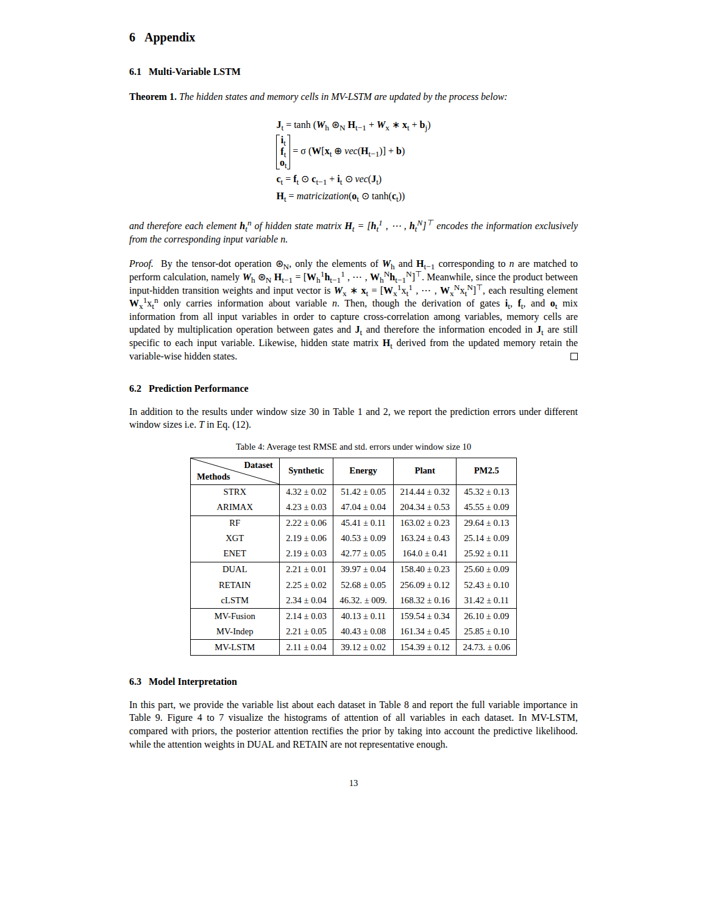6 Appendix
6.1 Multi-Variable LSTM
Theorem 1. The hidden states and memory cells in MV-LSTM are updated by the process below:
Jt = tanh (Wh ⊛N Ht−1 + Wx ∗ xt + bj)
it
ft
ot
= σ (W[xt ⊕ vec(Ht−1)] + b)
ct = ft ⊙ ct−1 + it ⊙ vec(Jt)
Ht = matricization(ot ⊙ tanh(ct))
and therefore each element htn of hidden state matrix Ht = [ht1 , ⋯ , htN]⊤ encodes the information exclusively from the corresponding input variable n.
Proof. By the tensor-dot operation ⊛N, only the elements of Wh and Ht−1 corresponding to n are matched to perform calculation, namely Wh ⊛N Ht−1 = [Wh1ht−11 , ⋯ , WhNht−1N]⊤. Meanwhile, since the product between input-hidden transition weights and input vector is Wx ∗ xt = [Wx1xt1 , ⋯ , WxNxtN]⊤, each resulting element Wx1xtn only carries information about variable n. Then, though the derivation of gates it, ft, and ot mix information from all input variables in order to capture cross-correlation among variables, memory cells are updated by multiplication operation between gates and Jt and therefore the information encoded in Jt are still specific to each input variable. Likewise, hidden state matrix Ht derived from the updated memory retain the variable-wise hidden states.
6.2 Prediction Performance
In addition to the results under window size 30 in Table 1 and 2, we report the prediction errors under different window sizes i.e. T in Eq. (12).
Table 4: Average test RMSE and std. errors under window size 10
| Dataset Methods | Synthetic | Energy | Plant | PM2.5 |
| --- | --- | --- | --- | --- |
| STRX | 4.32 ± 0.02 | 51.42 ± 0.05 | 214.44 ± 0.32 | 45.32 ± 0.13 |
| ARIMAX | 4.23 ± 0.03 | 47.04 ± 0.04 | 204.34 ± 0.53 | 45.55 ± 0.09 |
| RF | 2.22 ± 0.06 | 45.41 ± 0.11 | 163.02 ± 0.23 | 29.64 ± 0.13 |
| XGT | 2.19 ± 0.06 | 40.53 ± 0.09 | 163.24 ± 0.43 | 25.14 ± 0.09 |
| ENET | 2.19 ± 0.03 | 42.77 ± 0.05 | 164.0 ± 0.41 | 25.92 ± 0.11 |
| DUAL | 2.21 ± 0.01 | 39.97 ± 0.04 | 158.40 ± 0.23 | 25.60 ± 0.09 |
| RETAIN | 2.25 ± 0.02 | 52.68 ± 0.05 | 256.09 ± 0.12 | 52.43 ± 0.10 |
| cLSTM | 2.34 ± 0.04 | 46.32. ± 009. | 168.32 ± 0.16 | 31.42 ± 0.11 |
| MV-Fusion | 2.14 ± 0.03 | 40.13 ± 0.11 | 159.54 ± 0.34 | 26.10 ± 0.09 |
| MV-Indep | 2.21 ± 0.05 | 40.43 ± 0.08 | 161.34 ± 0.45 | 25.85 ± 0.10 |
| MV-LSTM | 2.11 ± 0.04 | 39.12 ± 0.02 | 154.39 ± 0.12 | 24.73. ± 0.06 |
6.3 Model Interpretation
In this part, we provide the variable list about each dataset in Table 8 and report the full variable importance in Table 9. Figure 4 to 7 visualize the histograms of attention of all variables in each dataset. In MV-LSTM, compared with priors, the posterior attention rectifies the prior by taking into account the predictive likelihood. while the attention weights in DUAL and RETAIN are not representative enough.
13